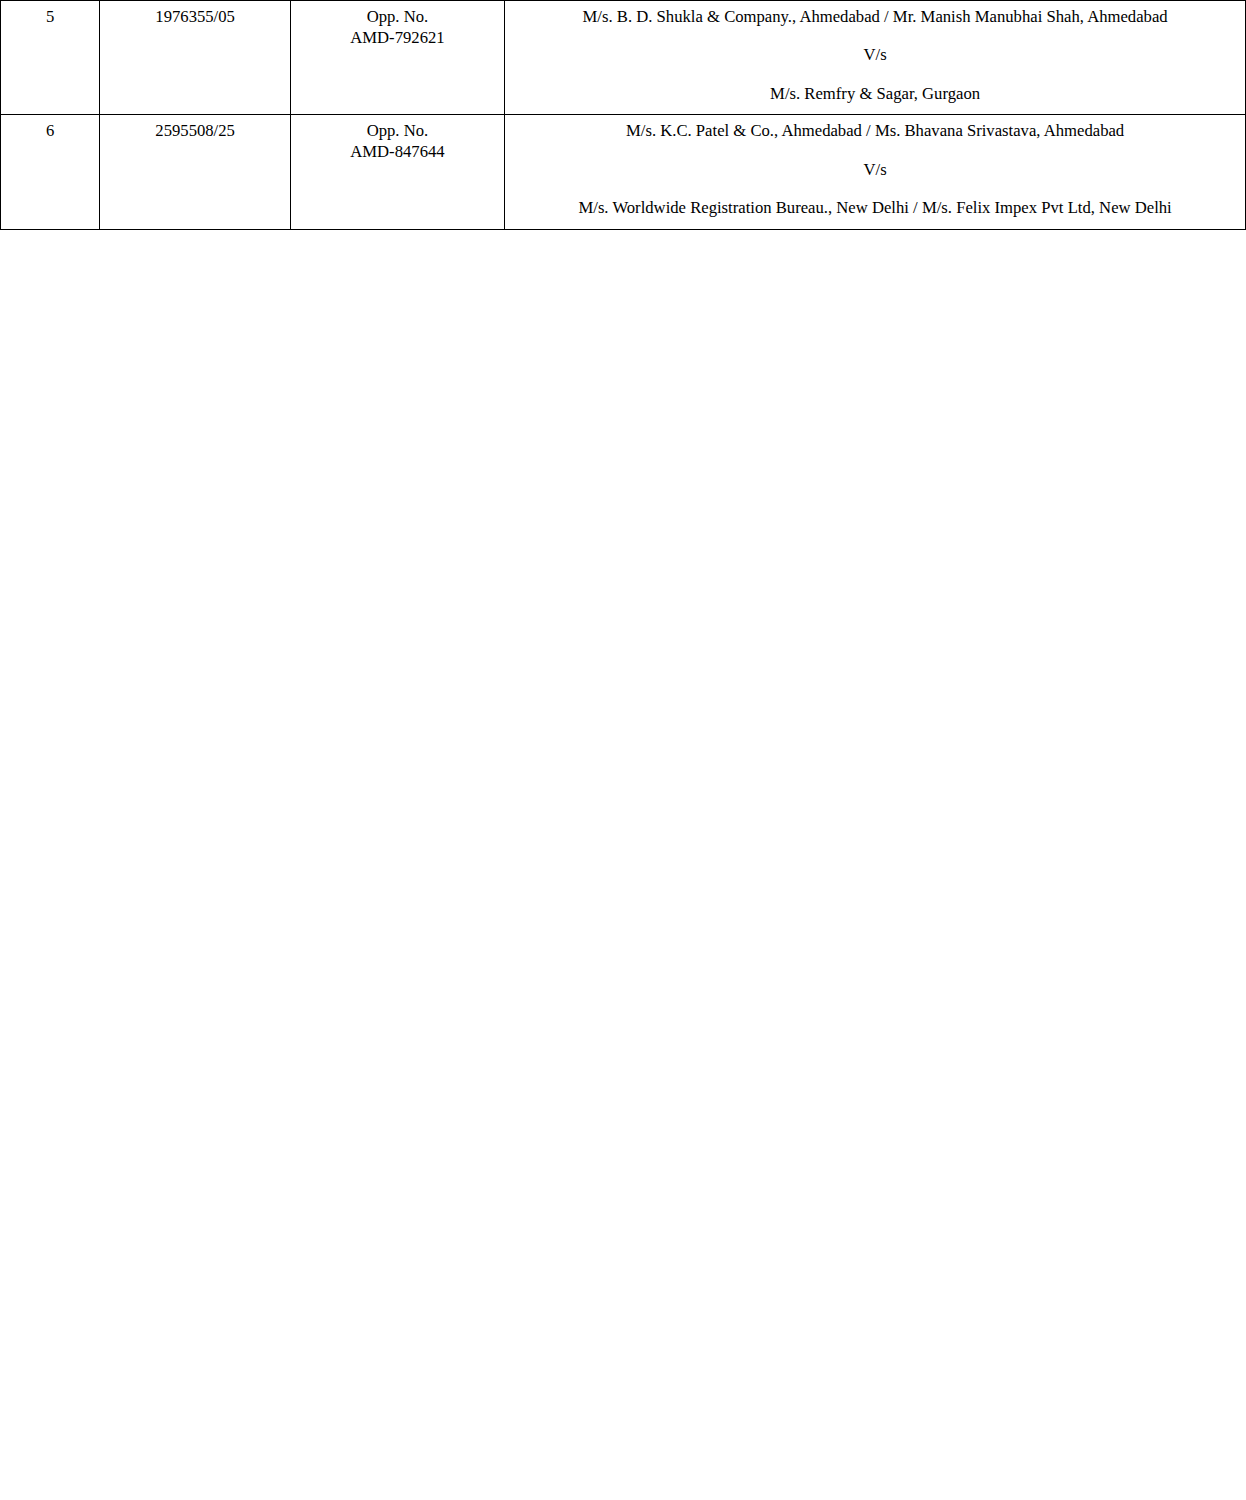| 5 | 1976355/05 | Opp. No. AMD-792621 | M/s. B. D. Shukla & Company., Ahmedabad / Mr. Manish Manubhai Shah, Ahmedabad V/s M/s. Remfry & Sagar, Gurgaon |
| 6 | 2595508/25 | Opp. No. AMD-847644 | M/s. K.C. Patel & Co., Ahmedabad / Ms. Bhavana Srivastava, Ahmedabad V/s M/s. Worldwide Registration Bureau., New Delhi / M/s. Felix Impex Pvt Ltd, New Delhi |
Page8